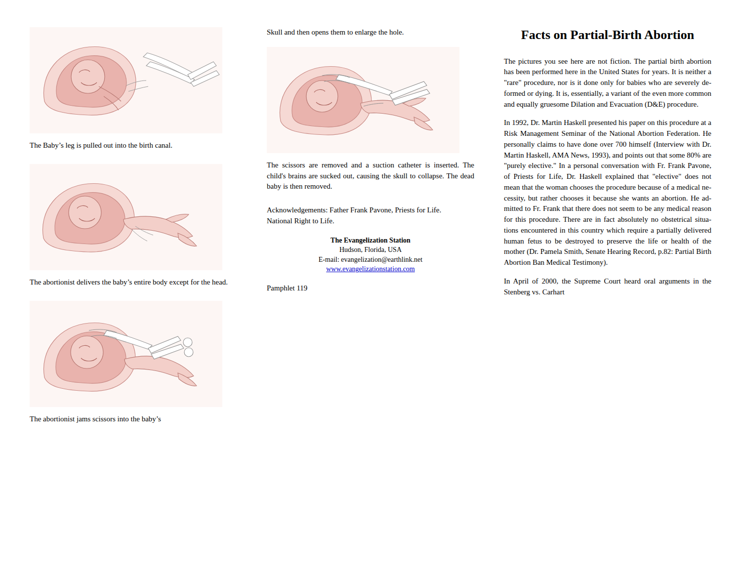The Baby’s leg is pulled out into the birth canal.
The abortionist delivers the baby’s entire body except for the head.
The abortionist jams scissors into the baby’s
Skull and then opens them to enlarge the hole.
The scissors are removed and a suction catheter is inserted. The child's brains are sucked out, causing the skull to collapse. The dead baby is then removed.
Acknowledgements: Father Frank Pavone, Priests for Life.
National Right to Life.
The Evangelization Station
Hudson, Florida, USA
E-mail: evangelization@earthlink.net
www.evangelizationstation.com
Pamphlet 119
Facts on Partial-Birth Abortion
The pictures you see here are not fiction. The partial birth abortion has been performed here in the United States for years. It is neither a "rare" procedure, nor is it done only for babies who are severely deformed or dying. It is, essentially, a variant of the even more common and equally gruesome Dilation and Evacuation (D&E) procedure.
In 1992, Dr. Martin Haskell presented his paper on this procedure at a Risk Management Seminar of the National Abortion Federation. He personally claims to have done over 700 himself (Interview with Dr. Martin Haskell, AMA News, 1993), and points out that some 80% are "purely elective." In a personal conversation with Fr. Frank Pavone, of Priests for Life, Dr. Haskell explained that "elective" does not mean that the woman chooses the procedure because of a medical necessity, but rather chooses it because she wants an abortion. He admitted to Fr. Frank that there does not seem to be any medical reason for this procedure. There are in fact absolutely no obstetrical situations encountered in this country which require a partially delivered human fetus to be destroyed to preserve the life or health of the mother (Dr. Pamela Smith, Senate Hearing Record, p.82: Partial Birth Abortion Ban Medical Testimony).
In April of 2000, the Supreme Court heard oral arguments in the Stenberg vs. Carhart